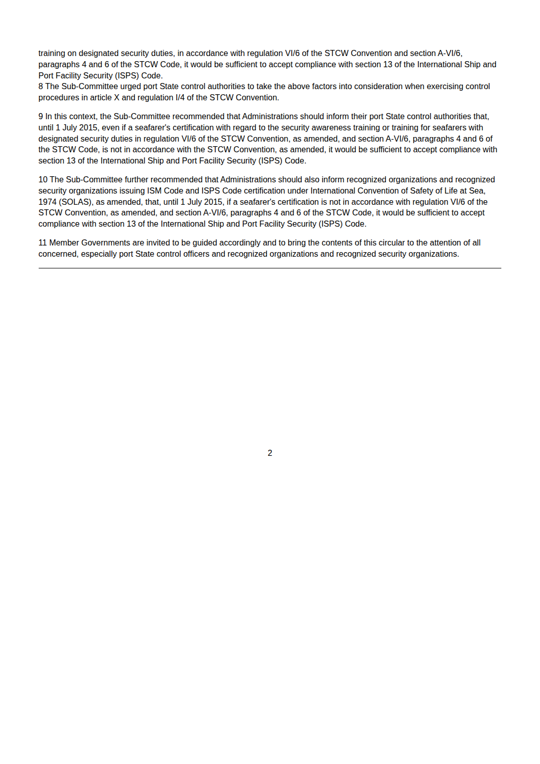training on designated security duties, in accordance with regulation VI/6 of the STCW Convention and section A-VI/6, paragraphs 4 and 6 of the STCW Code, it would be sufficient to accept compliance with section 13 of the International Ship and Port Facility Security (ISPS) Code.
8 The Sub-Committee urged port State control authorities to take the above factors into consideration when exercising control procedures in article X and regulation I/4 of the STCW Convention.
9 In this context, the Sub-Committee recommended that Administrations should inform their port State control authorities that, until 1 July 2015, even if a seafarer's certification with regard to the security awareness training or training for seafarers with designated security duties in regulation VI/6 of the STCW Convention, as amended, and section A-VI/6, paragraphs 4 and 6 of the STCW Code, is not in accordance with the STCW Convention, as amended, it would be sufficient to accept compliance with section 13 of the International Ship and Port Facility Security (ISPS) Code.
10 The Sub-Committee further recommended that Administrations should also inform recognized organizations and recognized security organizations issuing ISM Code and ISPS Code certification under International Convention of Safety of Life at Sea, 1974 (SOLAS), as amended, that, until 1 July 2015, if a seafarer's certification is not in accordance with regulation VI/6 of the STCW Convention, as amended, and section A-VI/6, paragraphs 4 and 6 of the STCW Code, it would be sufficient to accept compliance with section 13 of the International Ship and Port Facility Security (ISPS) Code.
11 Member Governments are invited to be guided accordingly and to bring the contents of this circular to the attention of all concerned, especially port State control officers and recognized organizations and recognized security organizations.
2